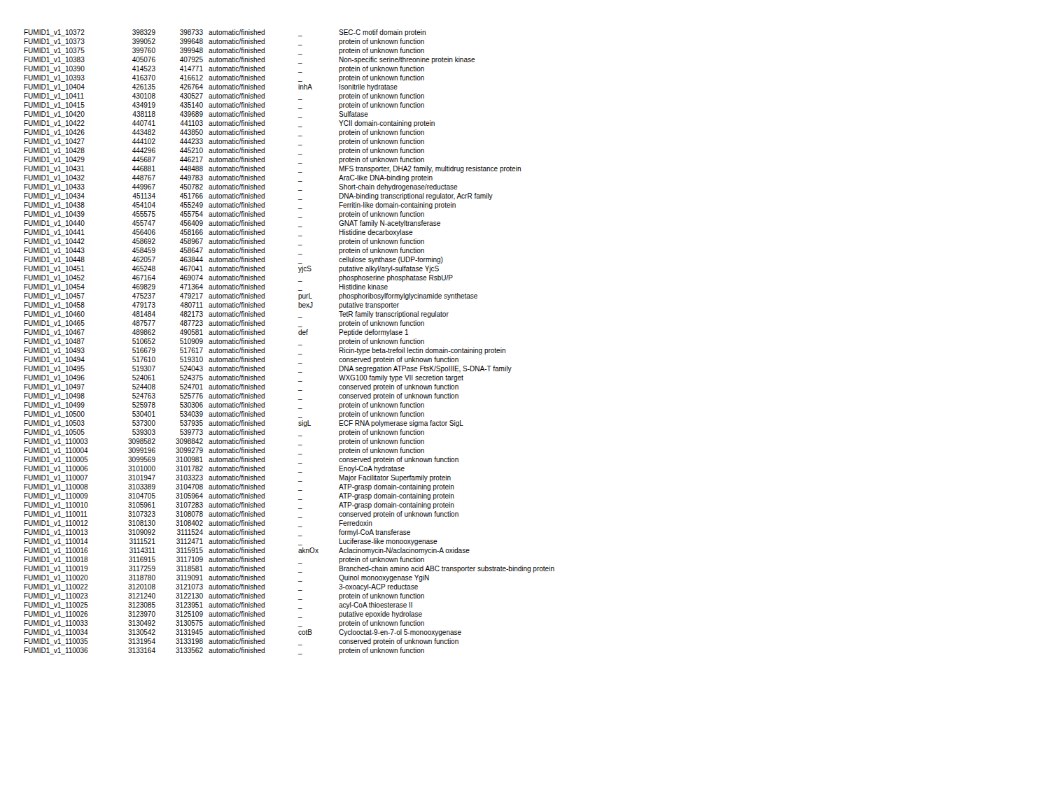| FUMID1_v1_10372 | 398329 | 398733 | automatic/finished | _ | SEC-C motif domain protein |
| FUMID1_v1_10373 | 399052 | 399648 | automatic/finished | _ | protein of unknown function |
| FUMID1_v1_10375 | 399760 | 399948 | automatic/finished | _ | protein of unknown function |
| FUMID1_v1_10383 | 405076 | 407925 | automatic/finished | _ | Non-specific serine/threonine protein kinase |
| FUMID1_v1_10390 | 414523 | 414771 | automatic/finished | _ | protein of unknown function |
| FUMID1_v1_10393 | 416370 | 416612 | automatic/finished | _ | protein of unknown function |
| FUMID1_v1_10404 | 426135 | 426764 | automatic/finished | inhA | Isonitrile hydratase |
| FUMID1_v1_10411 | 430108 | 430527 | automatic/finished | _ | protein of unknown function |
| FUMID1_v1_10415 | 434919 | 435140 | automatic/finished | _ | protein of unknown function |
| FUMID1_v1_10420 | 438118 | 439689 | automatic/finished | _ | Sulfatase |
| FUMID1_v1_10422 | 440741 | 441103 | automatic/finished | _ | YCII domain-containing protein |
| FUMID1_v1_10426 | 443482 | 443850 | automatic/finished | _ | protein of unknown function |
| FUMID1_v1_10427 | 444102 | 444233 | automatic/finished | _ | protein of unknown function |
| FUMID1_v1_10428 | 444296 | 445210 | automatic/finished | _ | protein of unknown function |
| FUMID1_v1_10429 | 445687 | 446217 | automatic/finished | _ | protein of unknown function |
| FUMID1_v1_10431 | 446881 | 448488 | automatic/finished | _ | MFS transporter, DHA2 family, multidrug resistance protein |
| FUMID1_v1_10432 | 448767 | 449783 | automatic/finished | _ | AraC-like DNA-binding protein |
| FUMID1_v1_10433 | 449967 | 450782 | automatic/finished | _ | Short-chain dehydrogenase/reductase |
| FUMID1_v1_10434 | 451134 | 451766 | automatic/finished | _ | DNA-binding transcriptional regulator, AcrR family |
| FUMID1_v1_10438 | 454104 | 455249 | automatic/finished | _ | Ferritin-like domain-containing protein |
| FUMID1_v1_10439 | 455575 | 455754 | automatic/finished | _ | protein of unknown function |
| FUMID1_v1_10440 | 455747 | 456409 | automatic/finished | _ | GNAT family N-acetyltransferase |
| FUMID1_v1_10441 | 456406 | 458166 | automatic/finished | _ | Histidine decarboxylase |
| FUMID1_v1_10442 | 458692 | 458967 | automatic/finished | _ | protein of unknown function |
| FUMID1_v1_10443 | 458459 | 458647 | automatic/finished | _ | protein of unknown function |
| FUMID1_v1_10448 | 462057 | 463844 | automatic/finished | _ | cellulose synthase (UDP-forming) |
| FUMID1_v1_10451 | 465248 | 467041 | automatic/finished | yjcS | putative alkyl/aryl-sulfatase YjcS |
| FUMID1_v1_10452 | 467164 | 469074 | automatic/finished | _ | phosphoserine phosphatase RsbU/P |
| FUMID1_v1_10454 | 469829 | 471364 | automatic/finished | _ | Histidine kinase |
| FUMID1_v1_10457 | 475237 | 479217 | automatic/finished | purL | phosphoribosylformylglycinamide synthetase |
| FUMID1_v1_10458 | 479173 | 480711 | automatic/finished | bexJ | putative transporter |
| FUMID1_v1_10460 | 481484 | 482173 | automatic/finished | _ | TetR family transcriptional regulator |
| FUMID1_v1_10465 | 487577 | 487723 | automatic/finished | _ | protein of unknown function |
| FUMID1_v1_10467 | 489862 | 490581 | automatic/finished | def | Peptide deformylase 1 |
| FUMID1_v1_10487 | 510652 | 510909 | automatic/finished | _ | protein of unknown function |
| FUMID1_v1_10493 | 516679 | 517617 | automatic/finished | _ | Ricin-type beta-trefoil lectin domain-containing protein |
| FUMID1_v1_10494 | 517610 | 519310 | automatic/finished | _ | conserved protein of unknown function |
| FUMID1_v1_10495 | 519307 | 524043 | automatic/finished | _ | DNA segregation ATPase FtsK/SpoIIIE, S-DNA-T family |
| FUMID1_v1_10496 | 524061 | 524375 | automatic/finished | _ | WXG100 family type VII secretion target |
| FUMID1_v1_10497 | 524408 | 524701 | automatic/finished | _ | conserved protein of unknown function |
| FUMID1_v1_10498 | 524763 | 525776 | automatic/finished | _ | conserved protein of unknown function |
| FUMID1_v1_10499 | 525978 | 530306 | automatic/finished | _ | protein of unknown function |
| FUMID1_v1_10500 | 530401 | 534039 | automatic/finished | _ | protein of unknown function |
| FUMID1_v1_10503 | 537300 | 537935 | automatic/finished | sigL | ECF RNA polymerase sigma factor SigL |
| FUMID1_v1_10505 | 539303 | 539773 | automatic/finished | _ | protein of unknown function |
| FUMID1_v1_110003 | 3098582 | 3098842 | automatic/finished | _ | protein of unknown function |
| FUMID1_v1_110004 | 3099196 | 3099279 | automatic/finished | _ | protein of unknown function |
| FUMID1_v1_110005 | 3099569 | 3100981 | automatic/finished | _ | conserved protein of unknown function |
| FUMID1_v1_110006 | 3101000 | 3101782 | automatic/finished | _ | Enoyl-CoA hydratase |
| FUMID1_v1_110007 | 3101947 | 3103323 | automatic/finished | _ | Major Facilitator Superfamily protein |
| FUMID1_v1_110008 | 3103389 | 3104708 | automatic/finished | _ | ATP-grasp domain-containing protein |
| FUMID1_v1_110009 | 3104705 | 3105964 | automatic/finished | _ | ATP-grasp domain-containing protein |
| FUMID1_v1_110010 | 3105961 | 3107283 | automatic/finished | _ | ATP-grasp domain-containing protein |
| FUMID1_v1_110011 | 3107323 | 3108078 | automatic/finished | _ | conserved protein of unknown function |
| FUMID1_v1_110012 | 3108130 | 3108402 | automatic/finished | _ | Ferredoxin |
| FUMID1_v1_110013 | 3109092 | 3111524 | automatic/finished | _ | formyl-CoA transferase |
| FUMID1_v1_110014 | 3111521 | 3112471 | automatic/finished | _ | Luciferase-like monooxygenase |
| FUMID1_v1_110016 | 3114311 | 3115915 | automatic/finished | aknOx | Aclacinomycin-N/aclacinomycin-A oxidase |
| FUMID1_v1_110018 | 3116915 | 3117109 | automatic/finished | _ | protein of unknown function |
| FUMID1_v1_110019 | 3117259 | 3118581 | automatic/finished | _ | Branched-chain amino acid ABC transporter substrate-binding protein |
| FUMID1_v1_110020 | 3118780 | 3119091 | automatic/finished | _ | Quinol monooxygenase YgiN |
| FUMID1_v1_110022 | 3120108 | 3121073 | automatic/finished | _ | 3-oxoacyl-ACP reductase |
| FUMID1_v1_110023 | 3121240 | 3122130 | automatic/finished | _ | protein of unknown function |
| FUMID1_v1_110025 | 3123085 | 3123951 | automatic/finished | _ | acyl-CoA thioesterase II |
| FUMID1_v1_110026 | 3123970 | 3125109 | automatic/finished | _ | putative epoxide hydrolase |
| FUMID1_v1_110033 | 3130492 | 3130575 | automatic/finished | _ | protein of unknown function |
| FUMID1_v1_110034 | 3130542 | 3131945 | automatic/finished | cotB | Cyclooctat-9-en-7-ol 5-monooxygenase |
| FUMID1_v1_110035 | 3131954 | 3133198 | automatic/finished | _ | conserved protein of unknown function |
| FUMID1_v1_110036 | 3133164 | 3133562 | automatic/finished | _ | protein of unknown function |